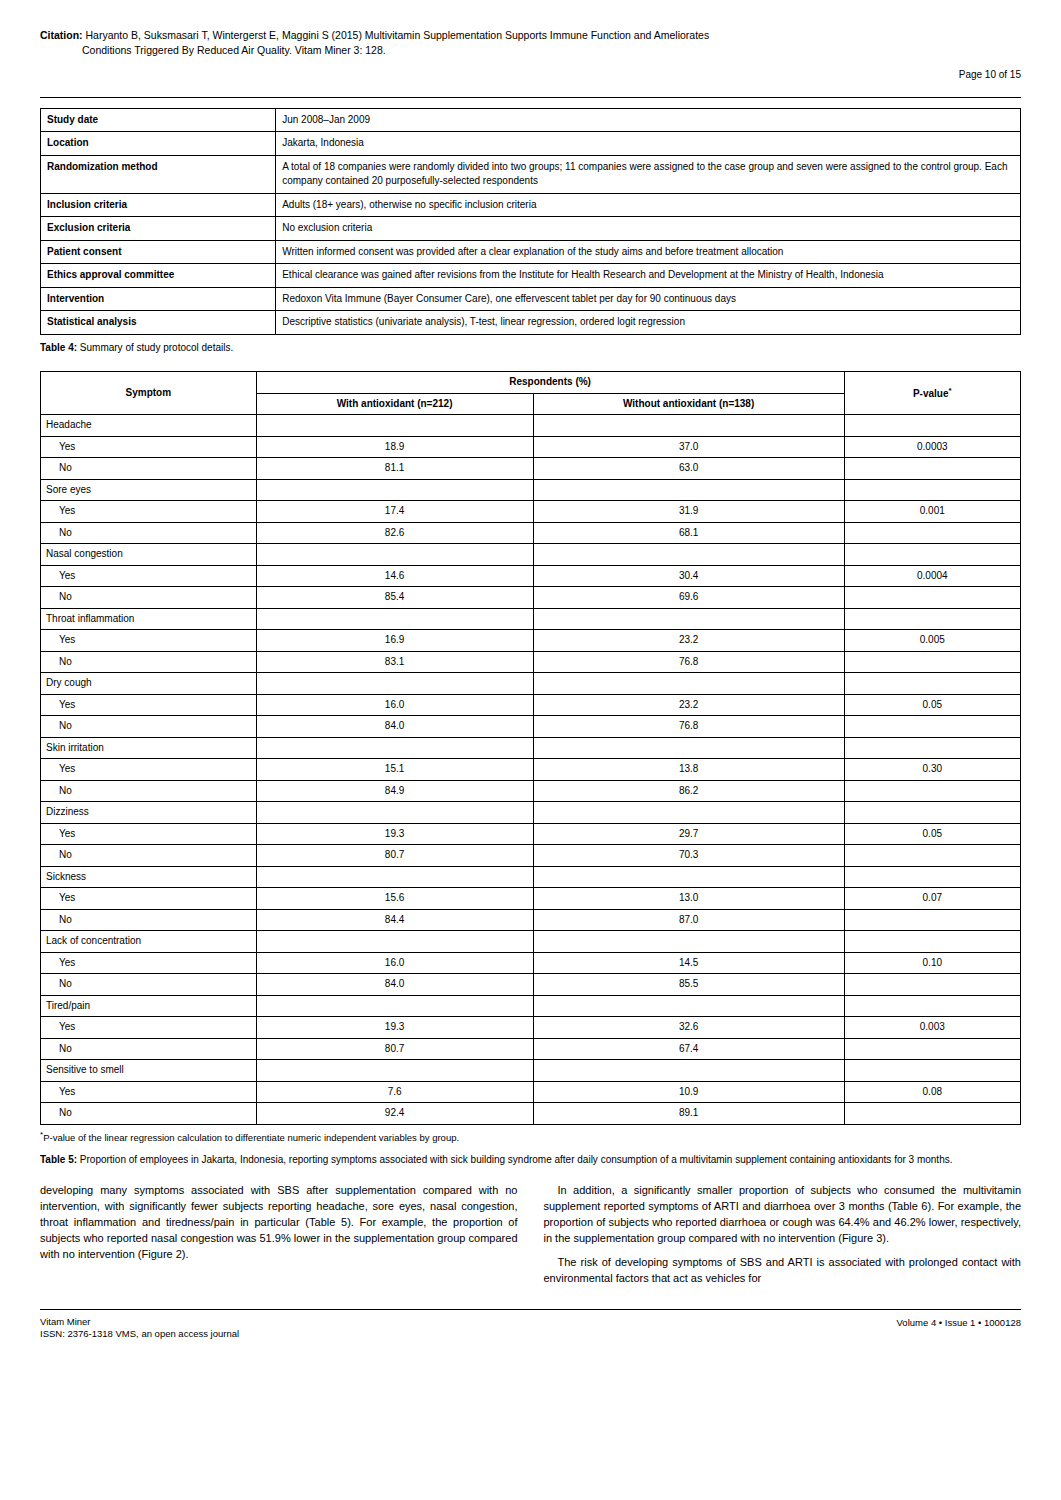Citation: Haryanto B, Suksmasari T, Wintergerst E, Maggini S (2015) Multivitamin Supplementation Supports Immune Function and Ameliorates Conditions Triggered By Reduced Air Quality. Vitam Miner 3: 128.
Page 10 of 15
| Study date | Jun 2008–Jan 2009 |
| Location | Jakarta, Indonesia |
| Randomization method | A total of 18 companies were randomly divided into two groups; 11 companies were assigned to the case group and seven were assigned to the control group. Each company contained 20 purposefully-selected respondents |
| Inclusion criteria | Adults (18+ years), otherwise no specific inclusion criteria |
| Exclusion criteria | No exclusion criteria |
| Patient consent | Written informed consent was provided after a clear explanation of the study aims and before treatment allocation |
| Ethics approval committee | Ethical clearance was gained after revisions from the Institute for Health Research and Development at the Ministry of Health, Indonesia |
| Intervention | Redoxon Vita Immune (Bayer Consumer Care), one effervescent tablet per day for 90 continuous days |
| Statistical analysis | Descriptive statistics (univariate analysis), T-test, linear regression, ordered logit regression |
Table 4: Summary of study protocol details.
| Symptom | Respondents (%) | P-value * |
| --- | --- | --- |
| With antioxidant (n=212) | Without antioxidant (n=138) |
| Headache | | | |
| Yes | 18.9 | 37.0 | 0.0003 |
| No | 81.1 | 63.0 | |
| Sore eyes | | | |
| Yes | 17.4 | 31.9 | 0.001 |
| No | 82.6 | 68.1 | |
| Nasal congestion | | | |
| Yes | 14.6 | 30.4 | 0.0004 |
| No | 85.4 | 69.6 | |
| Throat inflammation | | | |
| Yes | 16.9 | 23.2 | 0.005 |
| No | 83.1 | 76.8 | |
| Dry cough | | | |
| Yes | 16.0 | 23.2 | 0.05 |
| No | 84.0 | 76.8 | |
| Skin irritation | | | |
| Yes | 15.1 | 13.8 | 0.30 |
| No | 84.9 | 86.2 | |
| Dizziness | | | |
| Yes | 19.3 | 29.7 | 0.05 |
| No | 80.7 | 70.3 | |
| Sickness | | | |
| Yes | 15.6 | 13.0 | 0.07 |
| No | 84.4 | 87.0 | |
| Lack of concentration | | | |
| Yes | 16.0 | 14.5 | 0.10 |
| No | 84.0 | 85.5 | |
| Tired/pain | | | |
| Yes | 19.3 | 32.6 | 0.003 |
| No | 80.7 | 67.4 | |
| Sensitive to smell | | | |
| Yes | 7.6 | 10.9 | 0.08 |
| No | 92.4 | 89.1 | |
*P-value of the linear regression calculation to differentiate numeric independent variables by group.
Table 5: Proportion of employees in Jakarta, Indonesia, reporting symptoms associated with sick building syndrome after daily consumption of a multivitamin supplement containing antioxidants for 3 months.
developing many symptoms associated with SBS after supplementation compared with no intervention, with significantly fewer subjects reporting headache, sore eyes, nasal congestion, throat inflammation and tiredness/pain in particular (Table 5). For example, the proportion of subjects who reported nasal congestion was 51.9% lower in the supplementation group compared with no intervention (Figure 2).
In addition, a significantly smaller proportion of subjects who consumed the multivitamin supplement reported symptoms of ARTI and diarrhoea over 3 months (Table 6). For example, the proportion of subjects who reported diarrhoea or cough was 64.4% and 46.2% lower, respectively, in the supplementation group compared with no intervention (Figure 3).
The risk of developing symptoms of SBS and ARTI is associated with prolonged contact with environmental factors that act as vehicles for
Vitam Miner
ISSN: 2376-1318 VMS, an open access journal
Volume 4 • Issue 1 • 1000128